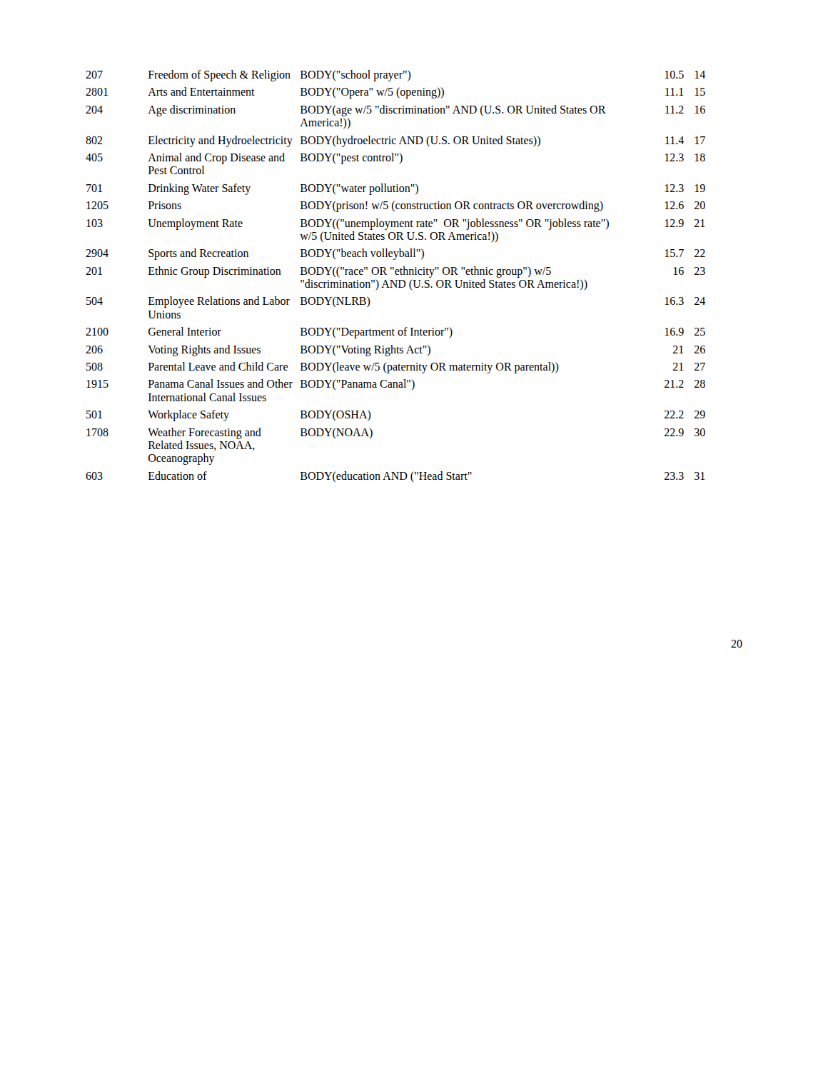| 207 | Freedom of Speech & Religion | BODY("school prayer") | 10.5 | 14 |
| 2801 | Arts and Entertainment | BODY("Opera" w/5 (opening)) | 11.1 | 15 |
| 204 | Age discrimination | BODY(age w/5 "discrimination" AND (U.S. OR United States OR America!)) | 11.2 | 16 |
| 802 | Electricity and Hydroelectricity | BODY(hydroelectric AND (U.S. OR United States)) | 11.4 | 17 |
| 405 | Animal and Crop Disease and Pest Control | BODY("pest control") | 12.3 | 18 |
| 701 | Drinking Water Safety | BODY("water pollution") | 12.3 | 19 |
| 1205 | Prisons | BODY(prison! w/5 (construction OR contracts OR overcrowding) | 12.6 | 20 |
| 103 | Unemployment Rate | BODY(("unemployment rate" OR "joblessness" OR "jobless rate") w/5 (United States OR U.S. OR America!)) | 12.9 | 21 |
| 2904 | Sports and Recreation | BODY("beach volleyball") | 15.7 | 22 |
| 201 | Ethnic Group Discrimination | BODY(("race" OR "ethnicity" OR "ethnic group") w/5 "discrimination") AND (U.S. OR United States OR America!)) | 16 | 23 |
| 504 | Employee Relations and Labor Unions | BODY(NLRB) | 16.3 | 24 |
| 2100 | General Interior | BODY("Department of Interior") | 16.9 | 25 |
| 206 | Voting Rights and Issues | BODY("Voting Rights Act") | 21 | 26 |
| 508 | Parental Leave and Child Care | BODY(leave w/5 (paternity OR maternity OR parental)) | 21 | 27 |
| 1915 | Panama Canal Issues and Other International Canal Issues | BODY("Panama Canal") | 21.2 | 28 |
| 501 | Workplace Safety | BODY(OSHA) | 22.2 | 29 |
| 1708 | Weather Forecasting and Related Issues, NOAA, Oceanography | BODY(NOAA) | 22.9 | 30 |
| 603 | Education of | BODY(education AND ("Head Start" | 23.3 | 31 |
20